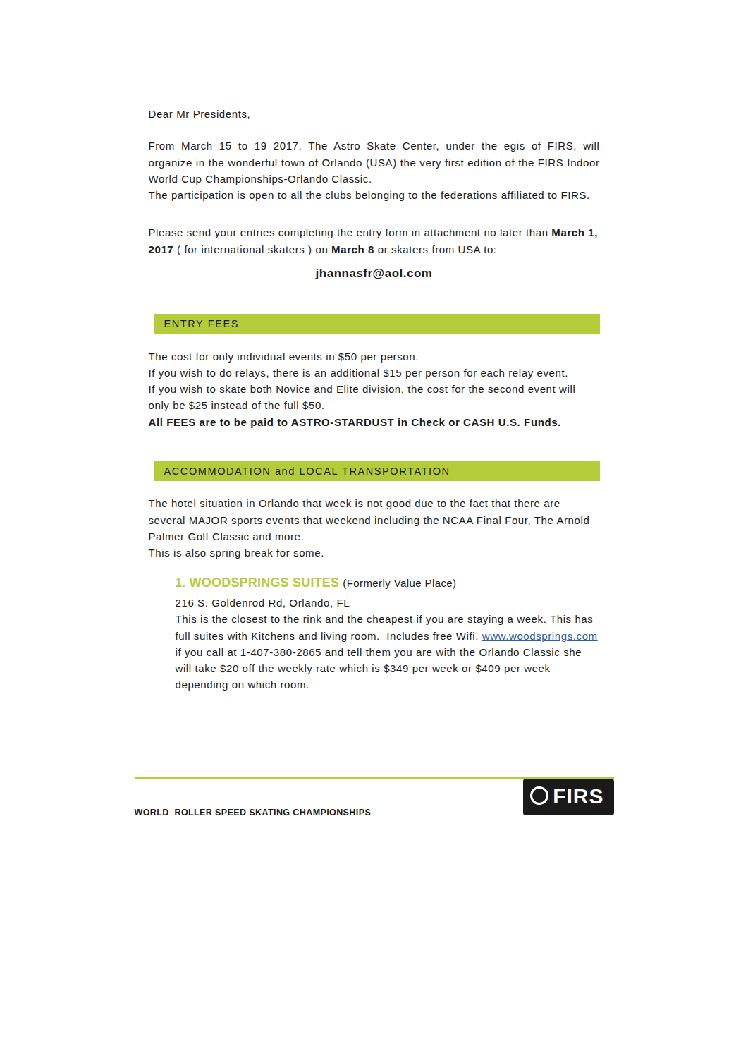Dear Mr Presidents,
From March 15 to 19 2017, The Astro Skate Center, under the egis of FIRS, will organize in the wonderful town of Orlando (USA) the very first edition of the FIRS Indoor World Cup Championships-Orlando Classic.
The participation is open to all the clubs belonging to the federations affiliated to FIRS.
Please send your entries completing the entry form in attachment no later than March 1, 2017 ( for international skaters ) on March 8 or skaters from USA to:
jhannasfr@aol.com
ENTRY FEES
The cost for only individual events in $50 per person.
If you wish to do relays, there is an additional $15 per person for each relay event.
If you wish to skate both Novice and Elite division, the cost for the second event will only be $25 instead of the full $50.
All FEES are to be paid to ASTRO-STARDUST in Check or CASH U.S. Funds.
ACCOMMODATION and LOCAL TRANSPORTATION
The hotel situation in Orlando that week is not good due to the fact that there are several MAJOR sports events that weekend including the NCAA Final Four, The Arnold Palmer Golf Classic and more.
This is also spring break for some.
1. WOODSPRINGS SUITES (Formerly Value Place)
216 S. Goldenrod Rd, Orlando, FL
This is the closest to the rink and the cheapest if you are staying a week. This has full suites with Kitchens and living room. Includes free Wifi. www.woodsprings.com if you call at 1-407-380-2865 and tell them you are with the Orlando Classic she will take $20 off the weekly rate which is $349 per week or $409 per week depending on which room.
World Roller Speed Skating Championships
FIRS